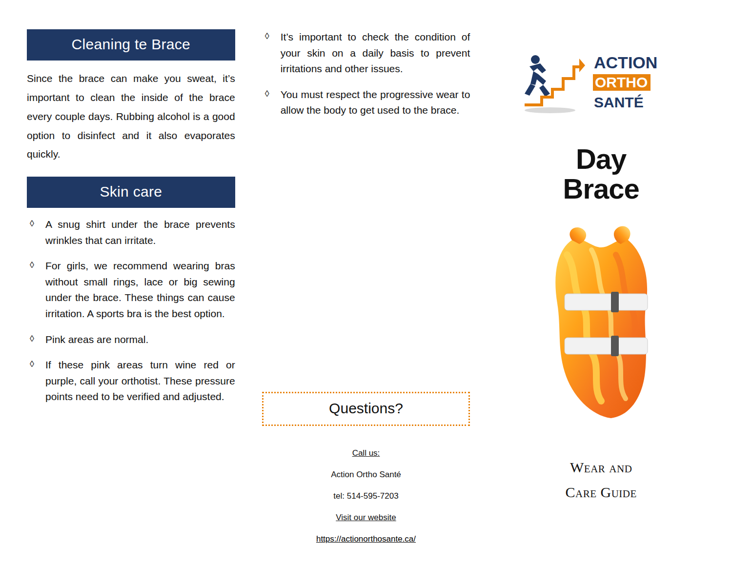Cleaning te Brace
Since the brace can make you sweat, it’s important to clean the inside of the brace every couple days. Rubbing alcohol is a good option to disinfect and it also evaporates quickly.
Skin care
A snug shirt under the brace prevents wrinkles that can irritate.
For girls, we recommend wearing bras without small rings, lace or big sewing under the brace. These things can cause irritation. A sports bra is the best option.
Pink areas are normal.
If these pink areas turn wine red or purple, call your orthotist. These pressure points need to be verified and adjusted.
It’s important to check the condition of your skin on a daily basis to prevent irritations and other issues.
You must respect the progressive wear to allow the body to get used to the brace.
Questions?
Call us:
Action Ortho Santé
tel: 514-595-7203
Visit our website
https://actionorthosante.ca/
ACTION ORTHO SANTÉ
Day
Brace
Wear and
Care Guide